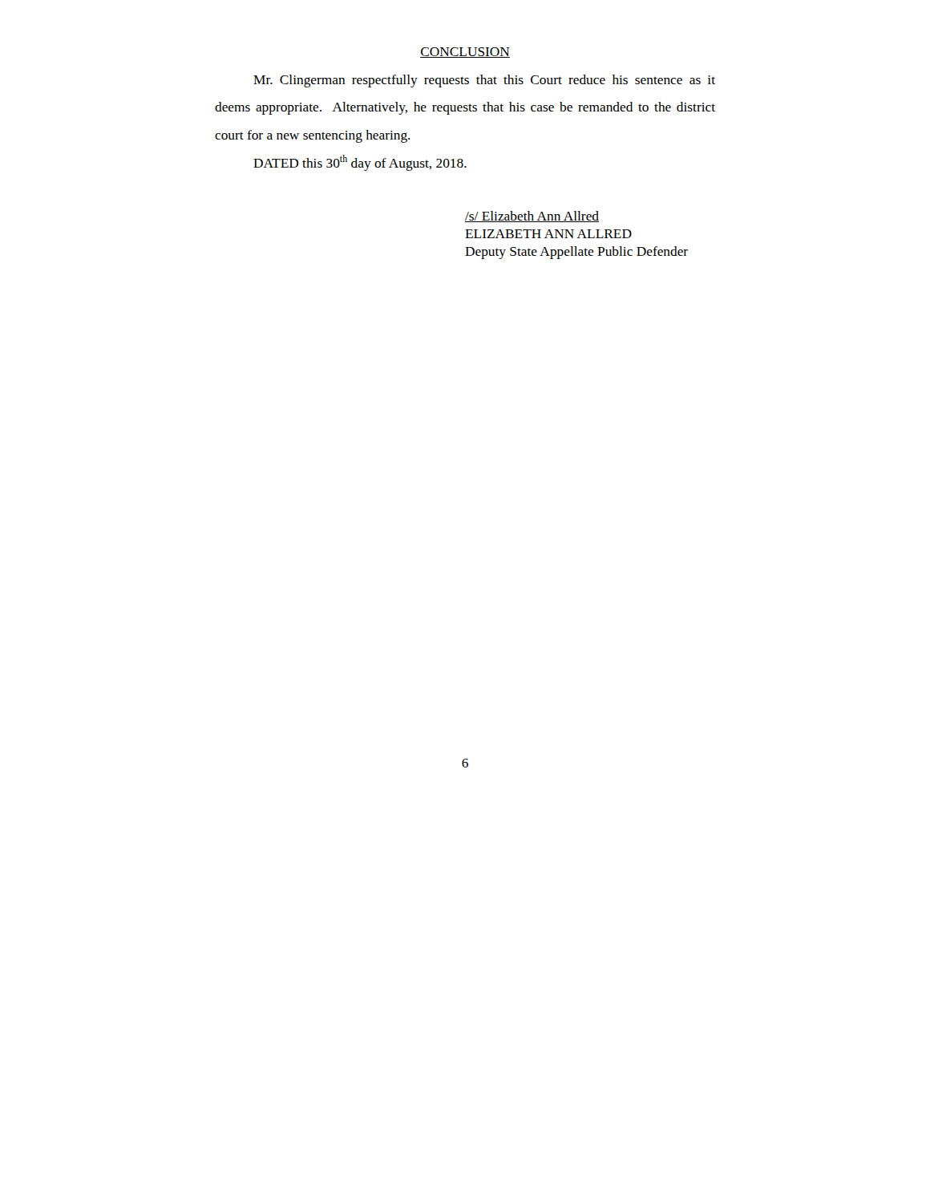CONCLUSION
Mr. Clingerman respectfully requests that this Court reduce his sentence as it deems appropriate. Alternatively, he requests that his case be remanded to the district court for a new sentencing hearing.
DATED this 30th day of August, 2018.
/s/ Elizabeth Ann Allred
ELIZABETH ANN ALLRED
Deputy State Appellate Public Defender
6